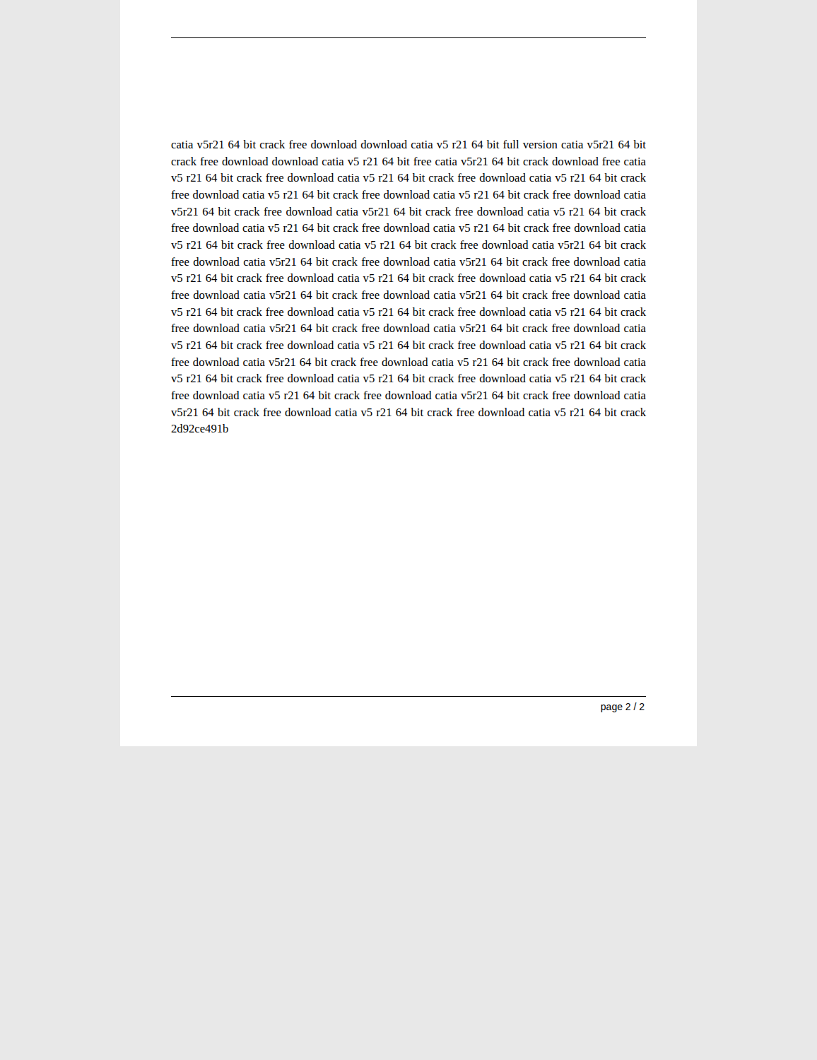catia v5r21 64 bit crack free download download catia v5 r21 64 bit full version catia v5r21 64 bit crack free download download catia v5 r21 64 bit free catia v5r21 64 bit crack download free catia v5 r21 64 bit crack free download catia v5 r21 64 bit crack free download catia v5 r21 64 bit crack free download catia v5 r21 64 bit crack free download catia v5 r21 64 bit crack free download catia v5r21 64 bit crack free download catia v5r21 64 bit crack free download catia v5 r21 64 bit crack free download catia v5 r21 64 bit crack free download catia v5 r21 64 bit crack free download catia v5 r21 64 bit crack free download catia v5 r21 64 bit crack free download catia v5r21 64 bit crack free download catia v5r21 64 bit crack free download catia v5r21 64 bit crack free download catia v5 r21 64 bit crack free download catia v5 r21 64 bit crack free download catia v5 r21 64 bit crack free download catia v5r21 64 bit crack free download catia v5r21 64 bit crack free download catia v5 r21 64 bit crack free download catia v5 r21 64 bit crack free download catia v5 r21 64 bit crack free download catia v5r21 64 bit crack free download catia v5r21 64 bit crack free download catia v5 r21 64 bit crack free download catia v5 r21 64 bit crack free download catia v5 r21 64 bit crack free download catia v5r21 64 bit crack free download catia v5 r21 64 bit crack free download catia v5 r21 64 bit crack free download catia v5 r21 64 bit crack free download catia v5 r21 64 bit crack free download catia v5 r21 64 bit crack free download catia v5r21 64 bit crack free download catia v5r21 64 bit crack free download catia v5 r21 64 bit crack free download catia v5 r21 64 bit crack 2d92ce491b
page 2 / 2